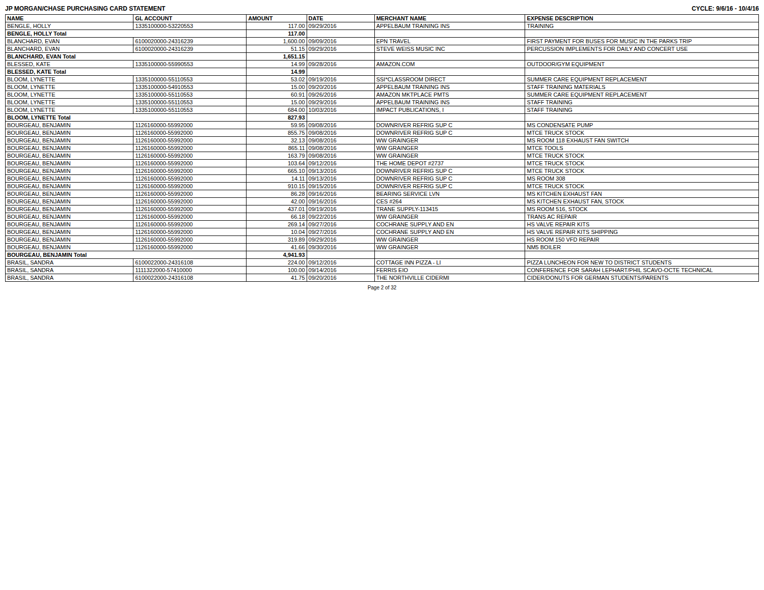JP MORGAN/CHASE PURCHASING CARD STATEMENT CYCLE: 9/6/16 - 10/4/16
| NAME | GL ACCOUNT | AMOUNT | DATE | MERCHANT NAME | EXPENSE DESCRIPTION |
| --- | --- | --- | --- | --- | --- |
| BENGLE, HOLLY | 1335100000-53220553 | 117.00 | 09/29/2016 | APPELBAUM TRAINING INS | TRAINING |
| BENGLE, HOLLY Total | 117.00 | | | |
| BLANCHARD, EVAN | 6100020000-24316239 | 1,600.00 | 09/09/2016 | EPN TRAVEL | FIRST PAYMENT FOR BUSES FOR MUSIC IN THE PARKS TRIP |
| BLANCHARD, EVAN | 6100020000-24316239 | 51.15 | 09/29/2016 | STEVE WEISS MUSIC INC | PERCUSSION IMPLEMENTS FOR DAILY AND CONCERT USE |
| BLANCHARD, EVAN Total | 1,651.15 | | | |
| BLESSED, KATE | 1335100000-55990553 | 14.99 | 09/28/2016 | AMAZON.COM | OUTDOOR/GYM EQUIPMENT |
| BLESSED, KATE Total | 14.99 | | | |
| BLOOM, LYNETTE | 1335100000-55110553 | 53.02 | 09/19/2016 | SSI*CLASSROOM DIRECT | SUMMER CARE EQUIPMENT REPLACEMENT |
| BLOOM, LYNETTE | 1335100000-54910553 | 15.00 | 09/20/2016 | APPELBAUM TRAINING INS | STAFF TRAINING MATERIALS |
| BLOOM, LYNETTE | 1335100000-55110553 | 60.91 | 09/26/2016 | AMAZON MKTPLACE PMTS | SUMMER CARE EQUIPMENT REPLACEMENT |
| BLOOM, LYNETTE | 1335100000-55110553 | 15.00 | 09/29/2016 | APPELBAUM TRAINING INS | STAFF TRAINING |
| BLOOM, LYNETTE | 1335100000-55110553 | 684.00 | 10/03/2016 | IMPACT PUBLICATIONS, I | STAFF TRAINING |
| BLOOM, LYNETTE Total | 827.93 | | | |
| BOURGEAU, BENJAMIN | 1126160000-55992000 | 59.95 | 09/08/2016 | DOWNRIVER REFRIG SUP C | MS CONDENSATE PUMP |
| BOURGEAU, BENJAMIN | 1126160000-55992000 | 855.75 | 09/08/2016 | DOWNRIVER REFRIG SUP C | MTCE TRUCK STOCK |
| BOURGEAU, BENJAMIN | 1126160000-55992000 | 32.13 | 09/08/2016 | WW GRAINGER | MS ROOM 118 EXHAUST FAN SWITCH |
| BOURGEAU, BENJAMIN | 1126160000-55992000 | 865.11 | 09/08/2016 | WW GRAINGER | MTCE TOOLS |
| BOURGEAU, BENJAMIN | 1126160000-55992000 | 163.79 | 09/08/2016 | WW GRAINGER | MTCE TRUCK STOCK |
| BOURGEAU, BENJAMIN | 1126160000-55992000 | 103.64 | 09/12/2016 | THE HOME DEPOT #2737 | MTCE TRUCK STOCK |
| BOURGEAU, BENJAMIN | 1126160000-55992000 | 665.10 | 09/13/2016 | DOWNRIVER REFRIG SUP C | MTCE TRUCK STOCK |
| BOURGEAU, BENJAMIN | 1126160000-55992000 | 14.11 | 09/13/2016 | DOWNRIVER REFRIG SUP C | MS ROOM 308 |
| BOURGEAU, BENJAMIN | 1126160000-55992000 | 910.15 | 09/15/2016 | DOWNRIVER REFRIG SUP C | MTCE TRUCK STOCK |
| BOURGEAU, BENJAMIN | 1126160000-55992000 | 86.28 | 09/16/2016 | BEARING SERVICE LVN | MS KITCHEN EXHAUST FAN |
| BOURGEAU, BENJAMIN | 1126160000-55992000 | 42.00 | 09/16/2016 | CES #264 | MS KITCHEN EXHAUST FAN, STOCK |
| BOURGEAU, BENJAMIN | 1126160000-55992000 | 437.01 | 09/19/2016 | TRANE SUPPLY-113415 | MS ROOM 516, STOCK |
| BOURGEAU, BENJAMIN | 1126160000-55992000 | 66.18 | 09/22/2016 | WW GRAINGER | TRANS AC REPAIR |
| BOURGEAU, BENJAMIN | 1126160000-55992000 | 269.14 | 09/27/2016 | COCHRANE SUPPLY AND EN | HS VALVE REPAIR KITS |
| BOURGEAU, BENJAMIN | 1126160000-55992000 | 10.04 | 09/27/2016 | COCHRANE SUPPLY AND EN | HS VALVE REPAIR KITS SHIPPING |
| BOURGEAU, BENJAMIN | 1126160000-55992000 | 319.89 | 09/29/2016 | WW GRAINGER | HS ROOM 150 VFD REPAIR |
| BOURGEAU, BENJAMIN | 1126160000-55992000 | 41.66 | 09/30/2016 | WW GRAINGER | NM5 BOILER |
| BOURGEAU, BENJAMIN Total | 4,941.93 | | | |
| BRASIL, SANDRA | 6100022000-24316108 | 224.00 | 09/12/2016 | COTTAGE INN PIZZA - LI | PIZZA LUNCHEON FOR NEW TO DISTRICT STUDENTS |
| BRASIL, SANDRA | 1111322000-57410000 | 100.00 | 09/14/2016 | FERRIS EIO | CONFERENCE FOR SARAH LEPHART/PHIL SCAVO-OCTE TECHNICAL |
| BRASIL, SANDRA | 6100022000-24316108 | 41.75 | 09/20/2016 | THE NORTHVILLE CIDERMI | CIDER/DONUTS FOR GERMAN STUDENTS/PARENTS |
Page 2 of 32